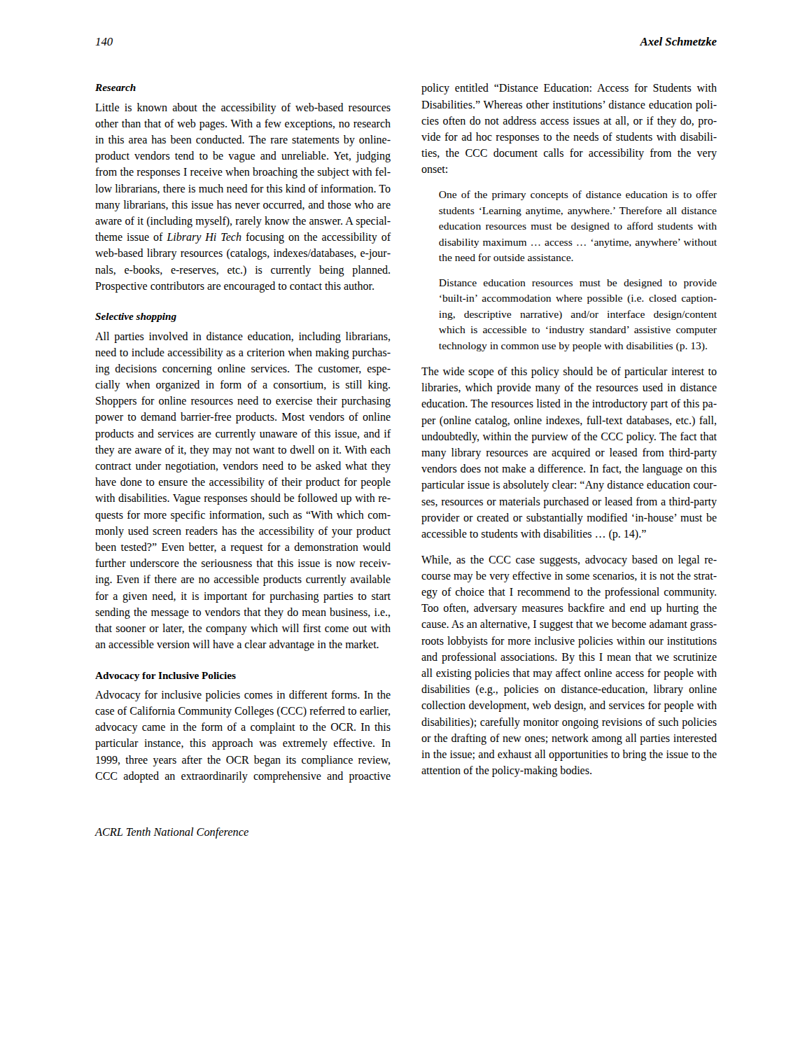140
Axel Schmetzke
Research
Little is known about the accessibility of web-based resources other than that of web pages. With a few exceptions, no research in this area has been conducted. The rare statements by online-product vendors tend to be vague and unreliable. Yet, judging from the responses I receive when broaching the subject with fellow librarians, there is much need for this kind of information. To many librarians, this issue has never occurred, and those who are aware of it (including myself), rarely know the answer. A special-theme issue of Library Hi Tech focusing on the accessibility of web-based library resources (catalogs, indexes/databases, e-journals, e-books, e-reserves, etc.) is currently being planned. Prospective contributors are encouraged to contact this author.
Selective shopping
All parties involved in distance education, including librarians, need to include accessibility as a criterion when making purchasing decisions concerning online services. The customer, especially when organized in form of a consortium, is still king. Shoppers for online resources need to exercise their purchasing power to demand barrier-free products. Most vendors of online products and services are currently unaware of this issue, and if they are aware of it, they may not want to dwell on it. With each contract under negotiation, vendors need to be asked what they have done to ensure the accessibility of their product for people with disabilities. Vague responses should be followed up with requests for more specific information, such as “With which commonly used screen readers has the accessibility of your product been tested?” Even better, a request for a demonstration would further underscore the seriousness that this issue is now receiving. Even if there are no accessible products currently available for a given need, it is important for purchasing parties to start sending the message to vendors that they do mean business, i.e., that sooner or later, the company which will first come out with an accessible version will have a clear advantage in the market.
Advocacy for Inclusive Policies
Advocacy for inclusive policies comes in different forms. In the case of California Community Colleges (CCC) referred to earlier, advocacy came in the form of a complaint to the OCR. In this particular instance, this approach was extremely effective. In 1999, three years after the OCR began its compliance review, CCC adopted an extraordinarily comprehensive and proactive policy entitled “Distance Education: Access for Students with Disabilities.” Whereas other institutions’ distance education policies often do not address access issues at all, or if they do, provide for ad hoc responses to the needs of students with disabilities, the CCC document calls for accessibility from the very onset:
One of the primary concepts of distance education is to offer students ‘Learning anytime, anywhere.’ Therefore all distance education resources must be designed to afford students with disability maximum … access … ‘anytime, anywhere’ without the need for outside assistance.
Distance education resources must be designed to provide ‘built-in’ accommodation where possible (i.e. closed captioning, descriptive narrative) and/or interface design/content which is accessible to ‘industry standard’ assistive computer technology in common use by people with disabilities (p. 13).
The wide scope of this policy should be of particular interest to libraries, which provide many of the resources used in distance education. The resources listed in the introductory part of this paper (online catalog, online indexes, full-text databases, etc.) fall, undoubtedly, within the purview of the CCC policy. The fact that many library resources are acquired or leased from third-party vendors does not make a difference. In fact, the language on this particular issue is absolutely clear: “Any distance education courses, resources or materials purchased or leased from a third-party provider or created or substantially modified ‘in-house’ must be accessible to students with disabilities … (p. 14).”
While, as the CCC case suggests, advocacy based on legal recourse may be very effective in some scenarios, it is not the strategy of choice that I recommend to the professional community. Too often, adversary measures backfire and end up hurting the cause. As an alternative, I suggest that we become adamant grass-roots lobbyists for more inclusive policies within our institutions and professional associations. By this I mean that we scrutinize all existing policies that may affect online access for people with disabilities (e.g., policies on distance-education, library online collection development, web design, and services for people with disabilities); carefully monitor ongoing revisions of such policies or the drafting of new ones; network among all parties interested in the issue; and exhaust all opportunities to bring the issue to the attention of the policy-making bodies.
ACRL Tenth National Conference